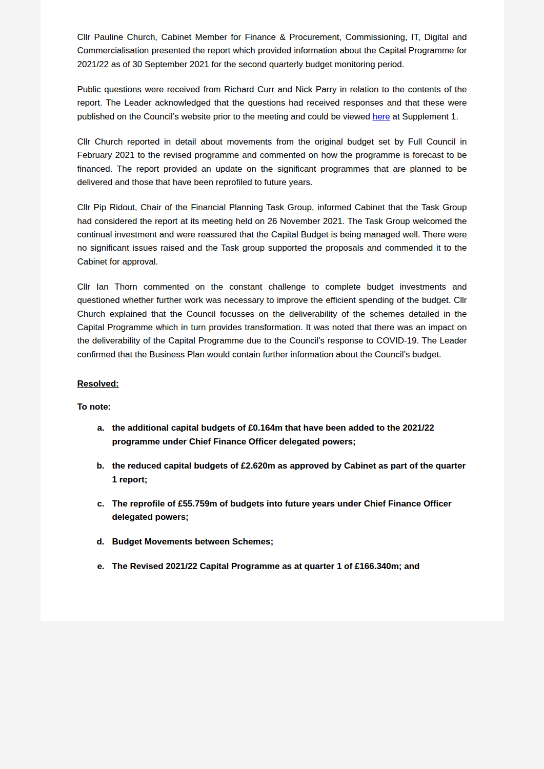Cllr Pauline Church, Cabinet Member for Finance & Procurement, Commissioning, IT, Digital and Commercialisation presented the report which provided information about the Capital Programme for 2021/22 as of 30 September 2021 for the second quarterly budget monitoring period.
Public questions were received from Richard Curr and Nick Parry in relation to the contents of the report. The Leader acknowledged that the questions had received responses and that these were published on the Council’s website prior to the meeting and could be viewed here at Supplement 1.
Cllr Church reported in detail about movements from the original budget set by Full Council in February 2021 to the revised programme and commented on how the programme is forecast to be financed. The report provided an update on the significant programmes that are planned to be delivered and those that have been reprofiled to future years.
Cllr Pip Ridout, Chair of the Financial Planning Task Group, informed Cabinet that the Task Group had considered the report at its meeting held on 26 November 2021. The Task Group welcomed the continual investment and were reassured that the Capital Budget is being managed well. There were no significant issues raised and the Task group supported the proposals and commended it to the Cabinet for approval.
Cllr Ian Thorn commented on the constant challenge to complete budget investments and questioned whether further work was necessary to improve the efficient spending of the budget. Cllr Church explained that the Council focusses on the deliverability of the schemes detailed in the Capital Programme which in turn provides transformation. It was noted that there was an impact on the deliverability of the Capital Programme due to the Council’s response to COVID-19. The Leader confirmed that the Business Plan would contain further information about the Council’s budget.
Resolved:
To note:
the additional capital budgets of £0.164m that have been added to the 2021/22 programme under Chief Finance Officer delegated powers;
the reduced capital budgets of £2.620m as approved by Cabinet as part of the quarter 1 report;
The reprofile of £55.759m of budgets into future years under Chief Finance Officer delegated powers;
Budget Movements between Schemes;
The Revised 2021/22 Capital Programme as at quarter 1 of £166.340m; and